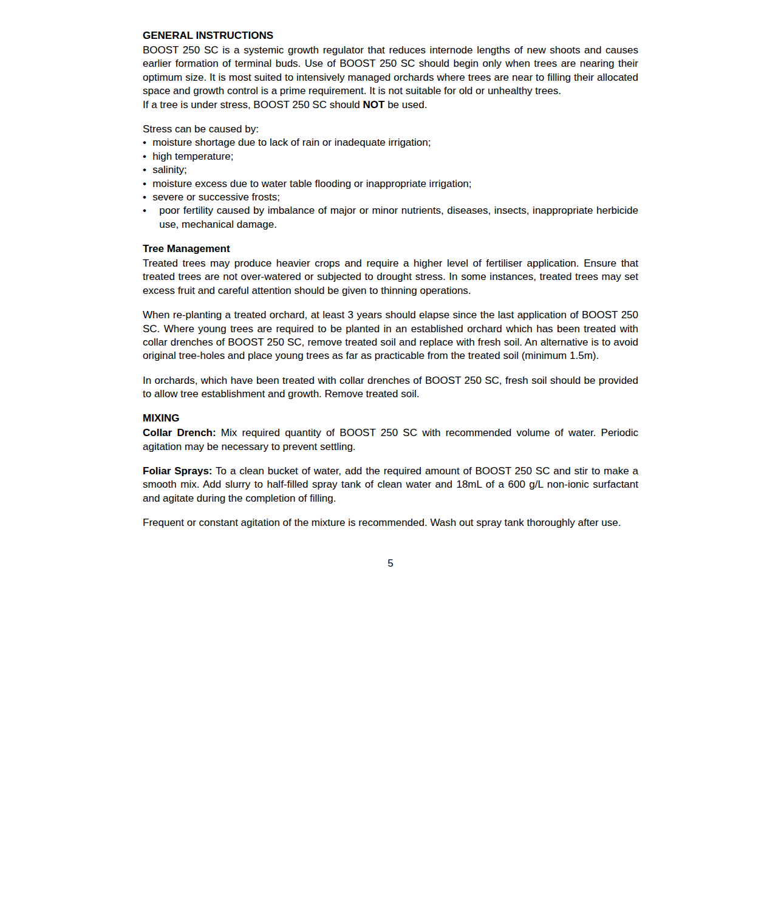GENERAL INSTRUCTIONS
BOOST 250 SC is a systemic growth regulator that reduces internode lengths of new shoots and causes earlier formation of terminal buds. Use of BOOST 250 SC should begin only when trees are nearing their optimum size. It is most suited to intensively managed orchards where trees are near to filling their allocated space and growth control is a prime requirement. It is not suitable for old or unhealthy trees.
If a tree is under stress, BOOST 250 SC should NOT be used.
Stress can be caused by:
moisture shortage due to lack of rain or inadequate irrigation;
high temperature;
salinity;
moisture excess due to water table flooding or inappropriate irrigation;
severe or successive frosts;
poor fertility caused by imbalance of major or minor nutrients, diseases, insects, inappropriate herbicide use, mechanical damage.
Tree Management
Treated trees may produce heavier crops and require a higher level of fertiliser application. Ensure that treated trees are not over-watered or subjected to drought stress. In some instances, treated trees may set excess fruit and careful attention should be given to thinning operations.
When re-planting a treated orchard, at least 3 years should elapse since the last application of BOOST 250 SC. Where young trees are required to be planted in an established orchard which has been treated with collar drenches of BOOST 250 SC, remove treated soil and replace with fresh soil. An alternative is to avoid original tree-holes and place young trees as far as practicable from the treated soil (minimum 1.5m).
In orchards, which have been treated with collar drenches of BOOST 250 SC, fresh soil should be provided to allow tree establishment and growth. Remove treated soil.
MIXING
Collar Drench: Mix required quantity of BOOST 250 SC with recommended volume of water. Periodic agitation may be necessary to prevent settling.
Foliar Sprays: To a clean bucket of water, add the required amount of BOOST 250 SC and stir to make a smooth mix. Add slurry to half-filled spray tank of clean water and 18mL of a 600 g/L non-ionic surfactant and agitate during the completion of filling.
Frequent or constant agitation of the mixture is recommended. Wash out spray tank thoroughly after use.
5